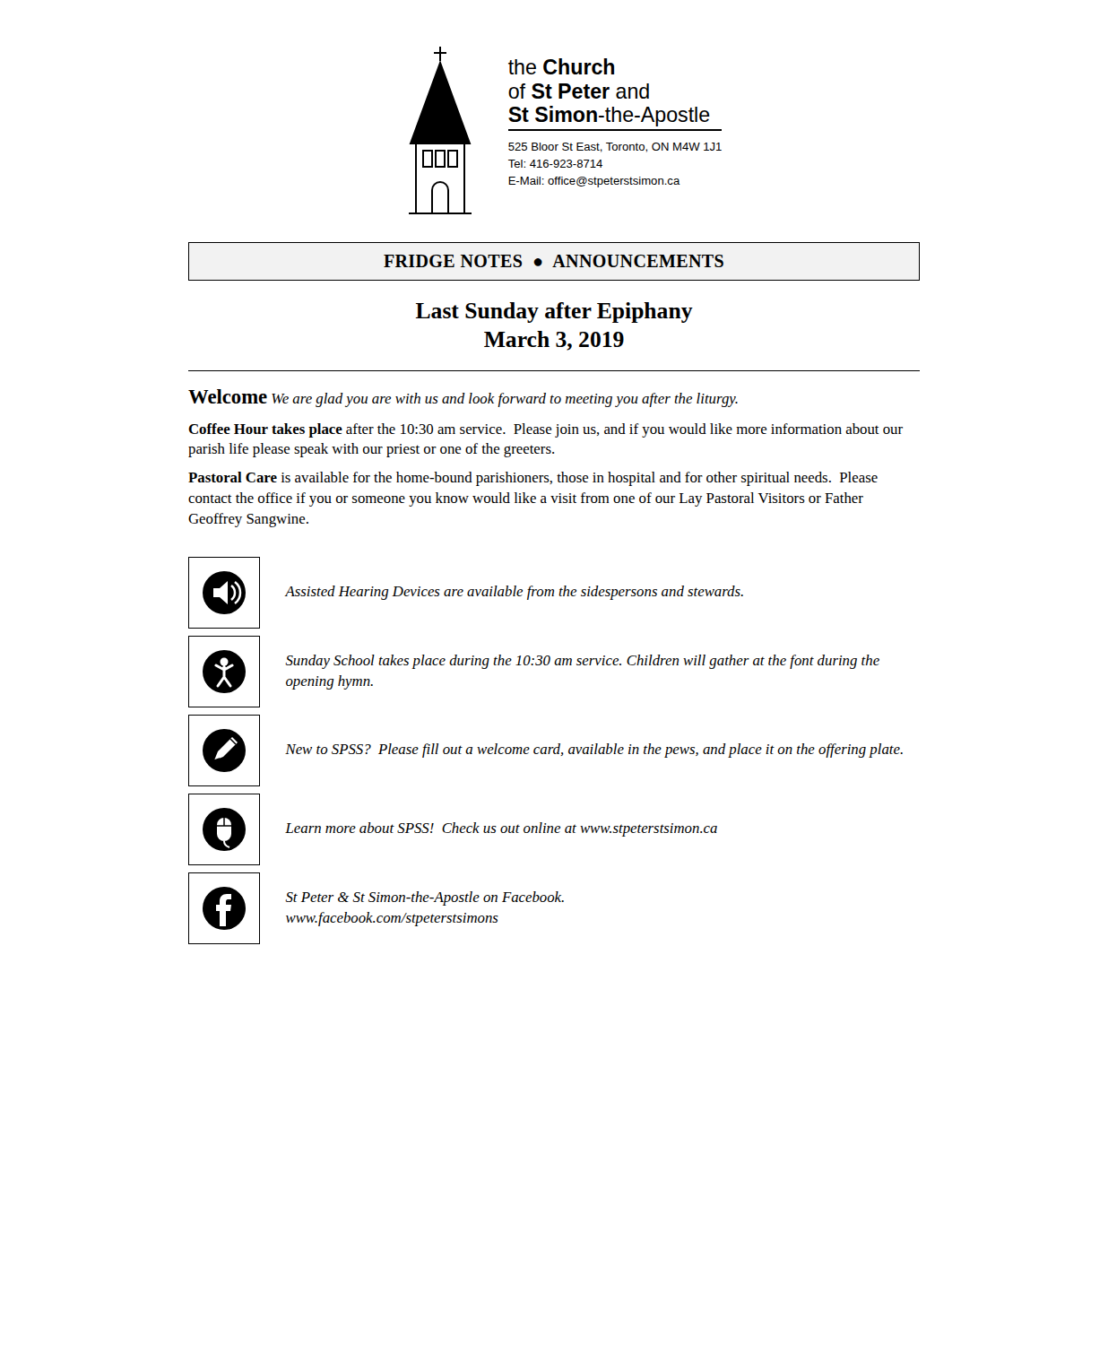the Church
of St Peter and
St Simon-the-Apostle
525 Bloor St East, Toronto, ON M4W 1J1
Tel: 416-923-8714
E-Mail: office@stpeterstsimon.ca
FRIDGE NOTES ● ANNOUNCEMENTS
Last Sunday after Epiphany March 3, 2019
Welcome We are glad you are with us and look forward to meeting you after the liturgy.
Coffee Hour takes place after the 10:30 am service. Please join us, and if you would like more information about our parish life please speak with our priest or one of the greeters.
Pastoral Care is available for the home-bound parishioners, those in hospital and for other spiritual needs. Please contact the office if you or someone you know would like a visit from one of our Lay Pastoral Visitors or Father Geoffrey Sangwine.
| | Assisted Hearing Devices are available from the sidespersons and stewards. |
| | Sunday School takes place during the 10:30 am service. Children will gather at the font during the opening hymn. |
| | New to SPSS? Please fill out a welcome card, available in the pews, and place it on the offering plate. |
| | Learn more about SPSS! Check us out online at www.stpeterstsimon.ca |
| | St Peter & St Simon-the-Apostle on Facebook. www.facebook.com/stpeterstsimons |